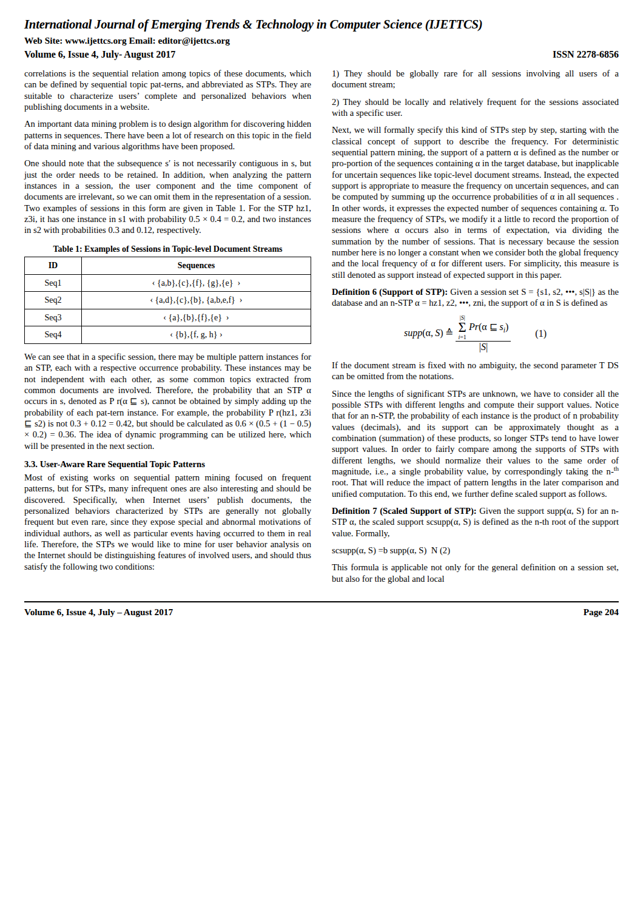International Journal of Emerging Trends & Technology in Computer Science (IJETTCS)
Web Site: www.ijettcs.org Email: editor@ijettcs.org
Volume 6, Issue 4, July- August 2017 ISSN 2278-6856
correlations is the sequential relation among topics of these documents, which can be defined by sequential topic pat-terns, and abbreviated as STPs. They are suitable to characterize users’ complete and personalized behaviors when publishing documents in a website.
An important data mining problem is to design algorithm for discovering hidden patterns in sequences. There have been a lot of research on this topic in the field of data mining and various algorithms have been proposed.
One should note that the subsequence s′ is not necessarily contiguous in s, but just the order needs to be retained. In addition, when analyzing the pattern instances in a session, the user component and the time component of documents are irrelevant, so we can omit them in the representation of a session. Two examples of sessions in this form are given in Table 1. For the STP hz1, z3i, it has one instance in s1 with probability 0.5 × 0.4 = 0.2, and two instances in s2 with probabilities 0.3 and 0.12, respectively.
Table 1: Examples of Sessions in Topic-level Document Streams
| ID | Sequences |
| --- | --- |
| Seq1 | ‹ {a,b},{c},{f}, {g},{e} › |
| Seq2 | ‹ {a,d},{c},{b}, {a,b,e,f} › |
| Seq3 | ‹ {a},{b},{f},{e} › |
| Seq4 | ‹ {b},{f, g, h} › |
We can see that in a specific session, there may be multiple pattern instances for an STP, each with a respective occurrence probability. These instances may be not independent with each other, as some common topics extracted from common documents are involved. Therefore, the probability that an STP α occurs in s, denoted as P r(α ⊑ s), cannot be obtained by simply adding up the probability of each pat-tern instance. For example, the probability P r(hz1, z3i ⊑ s2) is not 0.3 + 0.12 = 0.42, but should be calculated as 0.6 × (0.5 + (1 − 0.5) × 0.2) = 0.36. The idea of dynamic programming can be utilized here, which will be presented in the next section.
3.3. User-Aware Rare Sequential Topic Patterns
Most of existing works on sequential pattern mining focused on frequent patterns, but for STPs, many infrequent ones are also interesting and should be discovered. Specifically, when Internet users’ publish documents, the personalized behaviors characterized by STPs are generally not globally frequent but even rare, since they expose special and abnormal motivations of individual authors, as well as particular events having occurred to them in real life. Therefore, the STPs we would like to mine for user behavior analysis on the Internet should be distinguishing features of involved users, and should thus satisfy the following two conditions:
1) They should be globally rare for all sessions involving all users of a document stream;
2) They should be locally and relatively frequent for the sessions associated with a specific user.
Next, we will formally specify this kind of STPs step by step, starting with the classical concept of support to describe the frequency. For deterministic sequential pattern mining, the support of a pattern α is defined as the number or pro-portion of the sequences containing α in the target database, but inapplicable for uncertain sequences like topic-level document streams. Instead, the expected support is appropriate to measure the frequency on uncertain sequences, and can be computed by summing up the occurrence probabilities of α in all sequences . In other words, it expresses the expected number of sequences containing α. To measure the frequency of STPs, we modify it a little to record the proportion of sessions where α occurs also in terms of expectation, via dividing the summation by the number of sessions. That is necessary because the session number here is no longer a constant when we consider both the global frequency and the local frequency of α for different users. For simplicity, this measure is still denoted as support instead of expected support in this paper.
Definition 6 (Support of STP): Given a session set S = {s1, s2, •••, s|S|} as the database and an n-STP α = hz1, z2, •••, zni, the support of α in S is defined as
supp(α, S) ≙ |S| Σ i=1 Pr(α ⊑ si) |S| (1)
If the document stream is fixed with no ambiguity, the second parameter T DS can be omitted from the notations.
Since the lengths of significant STPs are unknown, we have to consider all the possible STPs with different lengths and compute their support values. Notice that for an n-STP, the probability of each instance is the product of n probability values (decimals), and its support can be approximately thought as a combination (summation) of these products, so longer STPs tend to have lower support values. In order to fairly compare among the supports of STPs with different lengths, we should normalize their values to the same order of magnitude, i.e., a single probability value, by correspondingly taking the n-th root. That will reduce the impact of pattern lengths in the later comparison and unified computation. To this end, we further define scaled support as follows.
Definition 7 (Scaled Support of STP): Given the support supp(α, S) for an n-STP α, the scaled support scsupp(α, S) is defined as the n-th root of the support value. Formally,
scsupp(α, S) =b supp(α, S) N (2)
This formula is applicable not only for the general definition on a session set, but also for the global and local
Volume 6, Issue 4, July – August 2017 Page 204